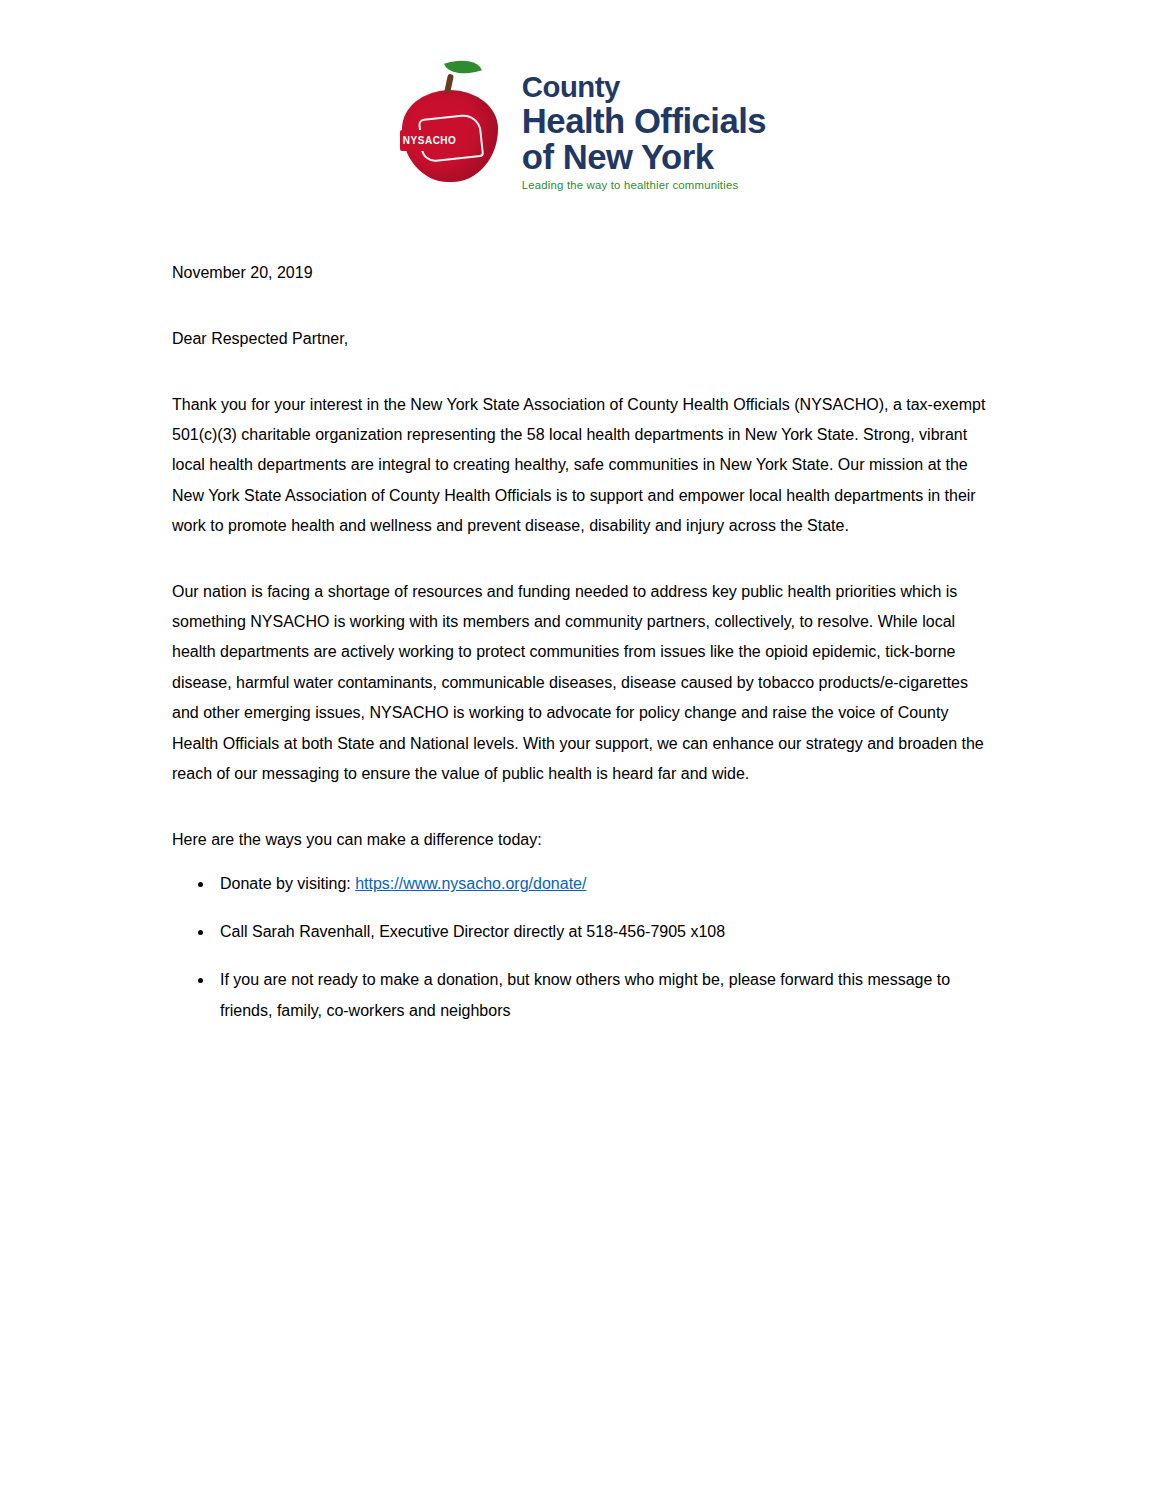NYSACHO
County Health Officials of New York Leading the way to healthier communities
November 20, 2019
Dear Respected Partner,
Thank you for your interest in the New York State Association of County Health Officials (NYSACHO), a tax-exempt 501(c)(3) charitable organization representing the 58 local health departments in New York State. Strong, vibrant local health departments are integral to creating healthy, safe communities in New York State. Our mission at the New York State Association of County Health Officials is to support and empower local health departments in their work to promote health and wellness and prevent disease, disability and injury across the State.
Our nation is facing a shortage of resources and funding needed to address key public health priorities which is something NYSACHO is working with its members and community partners, collectively, to resolve. While local health departments are actively working to protect communities from issues like the opioid epidemic, tick-borne disease, harmful water contaminants, communicable diseases, disease caused by tobacco products/e-cigarettes and other emerging issues, NYSACHO is working to advocate for policy change and raise the voice of County Health Officials at both State and National levels. With your support, we can enhance our strategy and broaden the reach of our messaging to ensure the value of public health is heard far and wide.
Here are the ways you can make a difference today:
Donate by visiting: https://www.nysacho.org/donate/
Call Sarah Ravenhall, Executive Director directly at 518-456-7905 x108
If you are not ready to make a donation, but know others who might be, please forward this message to friends, family, co-workers and neighbors